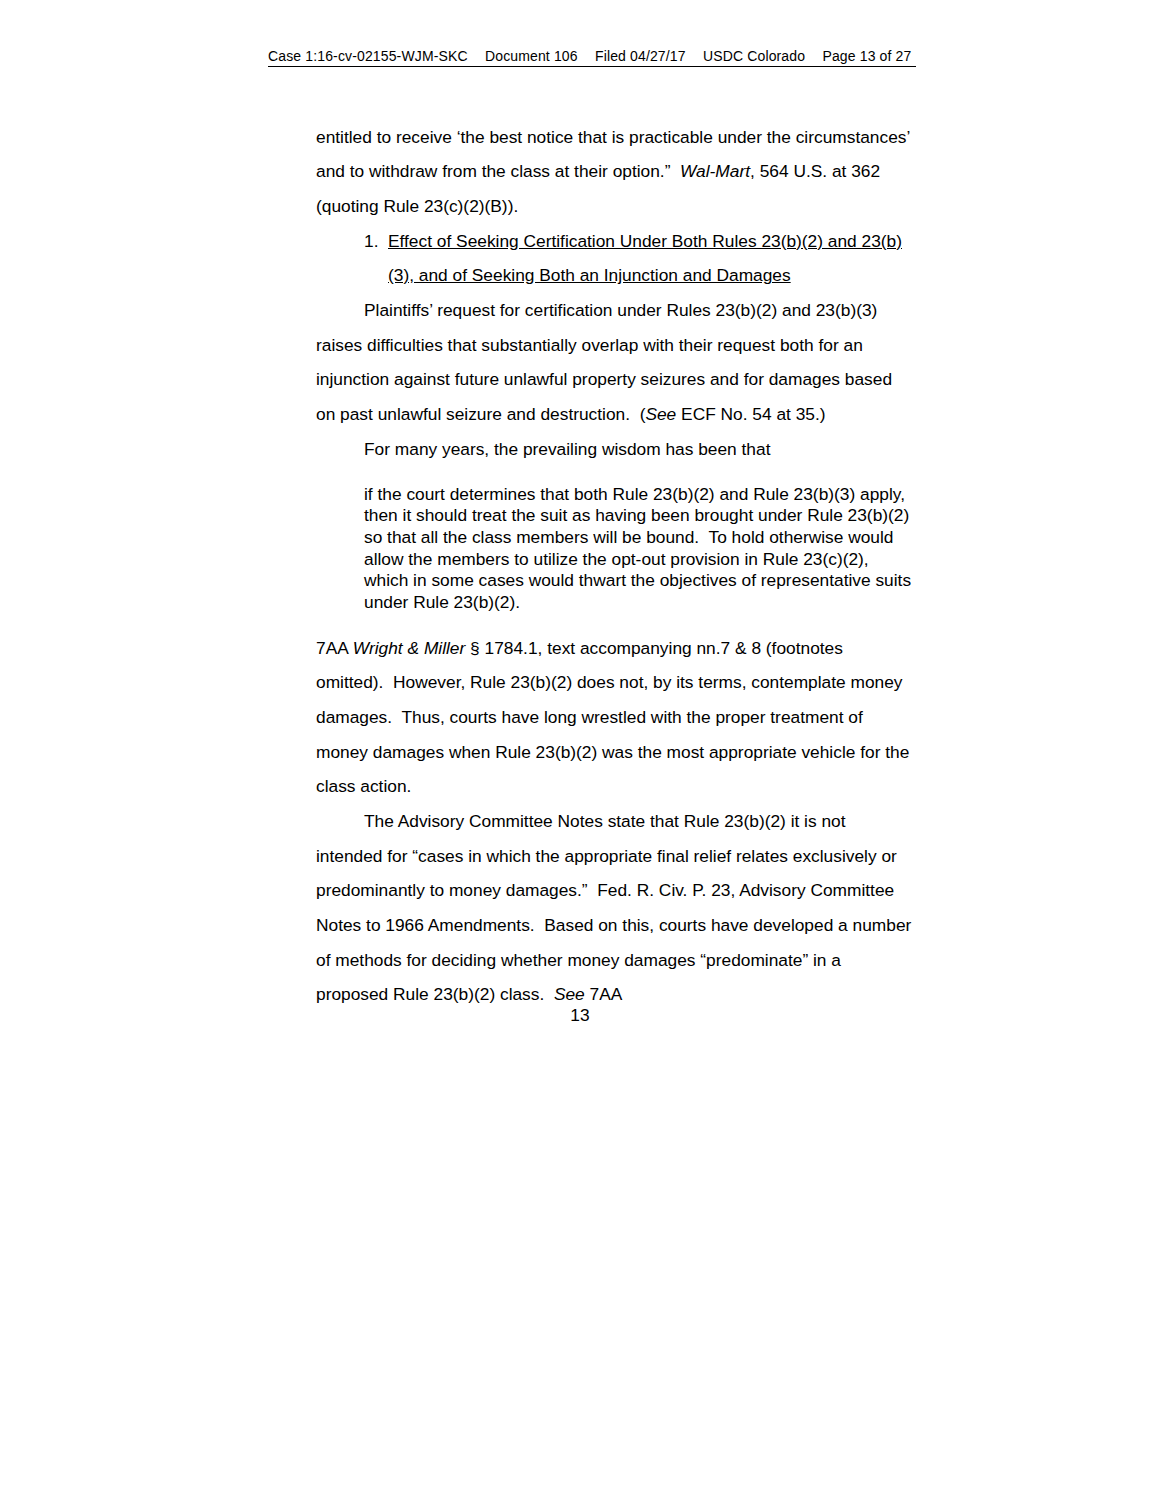Case 1:16-cv-02155-WJM-SKC Document 106 Filed 04/27/17 USDC Colorado Page 13 of 27
entitled to receive ‘the best notice that is practicable under the circumstances’ and to withdraw from the class at their option.” Wal-Mart, 564 U.S. at 362 (quoting Rule 23(c)(2)(B)).
1.
Effect of Seeking Certification Under Both Rules 23(b)(2) and 23(b)(3), and of Seeking Both an Injunction and Damages
Plaintiffs’ request for certification under Rules 23(b)(2) and 23(b)(3) raises difficulties that substantially overlap with their request both for an injunction against future unlawful property seizures and for damages based on past unlawful seizure and destruction. (See ECF No. 54 at 35.)
For many years, the prevailing wisdom has been that
if the court determines that both Rule 23(b)(2) and Rule 23(b)(3) apply, then it should treat the suit as having been brought under Rule 23(b)(2) so that all the class members will be bound. To hold otherwise would allow the members to utilize the opt-out provision in Rule 23(c)(2), which in some cases would thwart the objectives of representative suits under Rule 23(b)(2).
7AA Wright & Miller § 1784.1, text accompanying nn.7 & 8 (footnotes omitted). However, Rule 23(b)(2) does not, by its terms, contemplate money damages. Thus, courts have long wrestled with the proper treatment of money damages when Rule 23(b)(2) was the most appropriate vehicle for the class action.
The Advisory Committee Notes state that Rule 23(b)(2) it is not intended for “cases in which the appropriate final relief relates exclusively or predominantly to money damages.” Fed. R. Civ. P. 23, Advisory Committee Notes to 1966 Amendments. Based on this, courts have developed a number of methods for deciding whether money damages “predominate” in a proposed Rule 23(b)(2) class. See 7AA
13